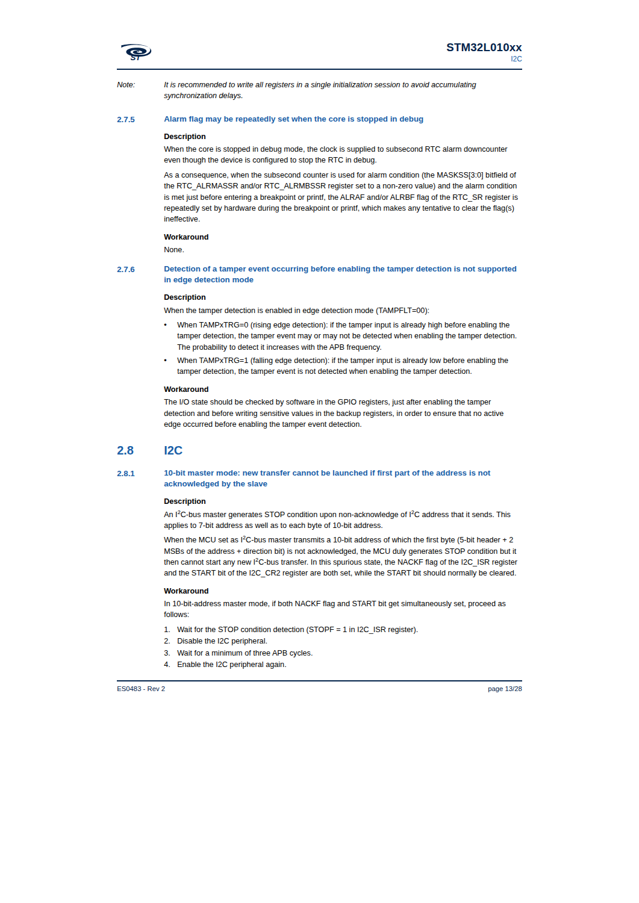ST
STM32L010xx
I2C
Note:
It is recommended to write all registers in a single initialization session to avoid accumulating synchronization delays.
2.7.5
Alarm flag may be repeatedly set when the core is stopped in debug
Description
When the core is stopped in debug mode, the clock is supplied to subsecond RTC alarm downcounter even though the device is configured to stop the RTC in debug.
As a consequence, when the subsecond counter is used for alarm condition (the MASKSS[3:0] bitfield of the RTC_ALRMASSR and/or RTC_ALRMBSSR register set to a non-zero value) and the alarm condition is met just before entering a breakpoint or printf, the ALRAF and/or ALRBF flag of the RTC_SR register is repeatedly set by hardware during the breakpoint or printf, which makes any tentative to clear the flag(s) ineffective.
Workaround
None.
2.7.6
Detection of a tamper event occurring before enabling the tamper detection is not supported in edge detection mode
Description
When the tamper detection is enabled in edge detection mode (TAMPFLT=00):
•When TAMPxTRG=0 (rising edge detection): if the tamper input is already high before enabling the tamper detection, the tamper event may or may not be detected when enabling the tamper detection. The probability to detect it increases with the APB frequency.
•When TAMPxTRG=1 (falling edge detection): if the tamper input is already low before enabling the tamper detection, the tamper event is not detected when enabling the tamper detection.
Workaround
The I/O state should be checked by software in the GPIO registers, just after enabling the tamper detection and before writing sensitive values in the backup registers, in order to ensure that no active edge occurred before enabling the tamper event detection.
2.8
I2C
2.8.1
10-bit master mode: new transfer cannot be launched if first part of the address is not acknowledged by the slave
Description
An I2C-bus master generates STOP condition upon non-acknowledge of I2C address that it sends. This applies to 7-bit address as well as to each byte of 10-bit address.
When the MCU set as I2C-bus master transmits a 10-bit address of which the first byte (5-bit header + 2 MSBs of the address + direction bit) is not acknowledged, the MCU duly generates STOP condition but it then cannot start any new I2C-bus transfer. In this spurious state, the NACKF flag of the I2C_ISR register and the START bit of the I2C_CR2 register are both set, while the START bit should normally be cleared.
Workaround
In 10-bit-address master mode, if both NACKF flag and START bit get simultaneously set, proceed as follows:
1. Wait for the STOP condition detection (STOPF = 1 in I2C_ISR register).
2. Disable the I2C peripheral.
3. Wait for a minimum of three APB cycles.
4. Enable the I2C peripheral again.
ES0483 - Rev 2
page 13/28